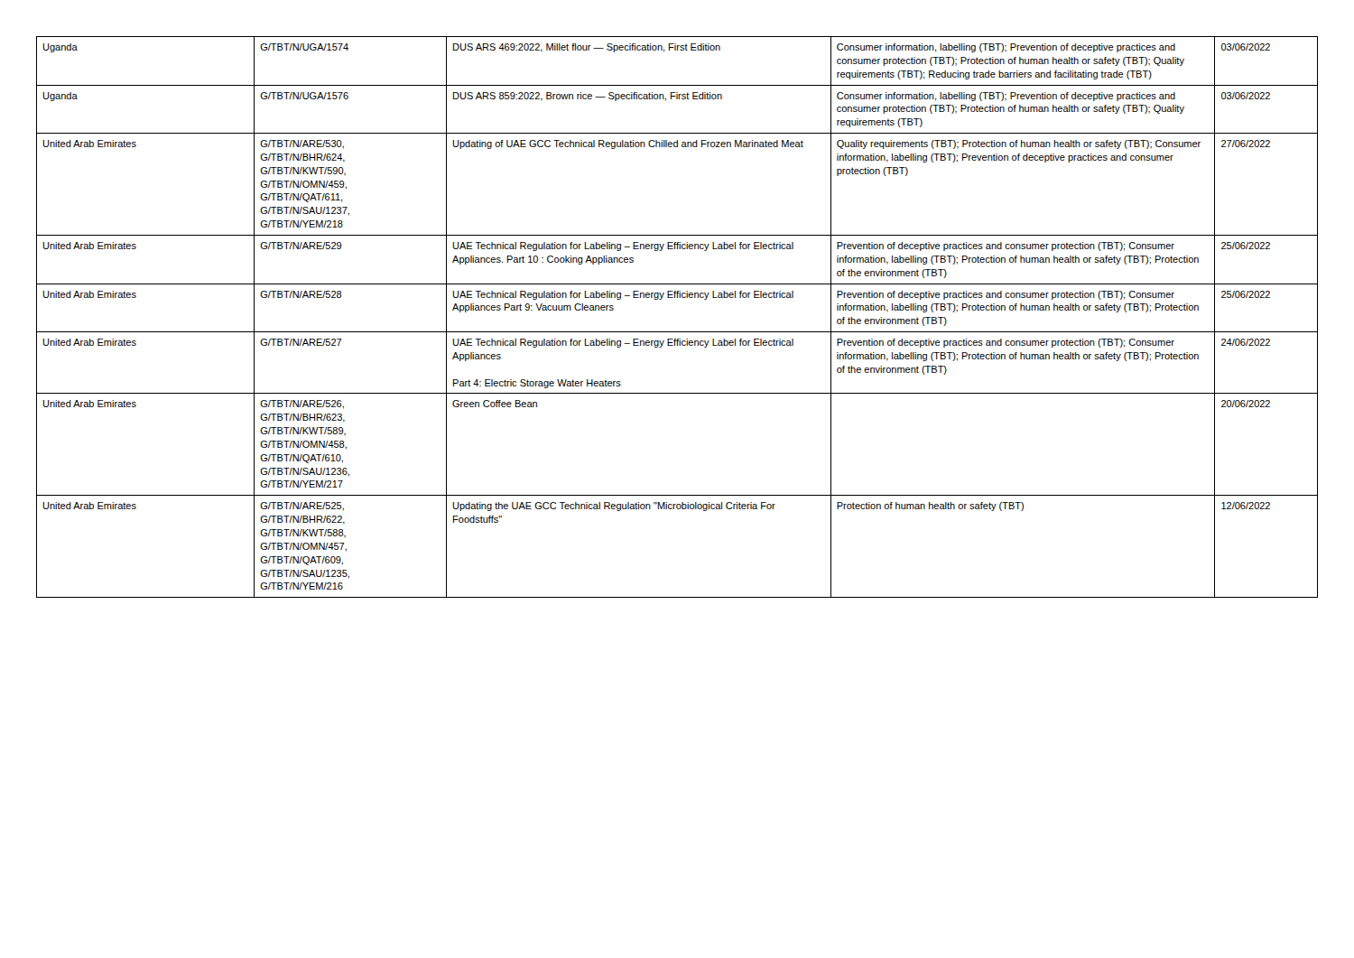| Uganda | G/TBT/N/UGA/1574 | DUS ARS 469:2022, Millet flour — Specification, First Edition | Consumer information, labelling (TBT); Prevention of deceptive practices and consumer protection (TBT); Protection of human health or safety (TBT); Quality requirements (TBT); Reducing trade barriers and facilitating trade (TBT) | 03/06/2022 |
| Uganda | G/TBT/N/UGA/1576 | DUS ARS 859:2022, Brown rice — Specification, First Edition | Consumer information, labelling (TBT); Prevention of deceptive practices and consumer protection (TBT); Protection of human health or safety (TBT); Quality requirements (TBT) | 03/06/2022 |
| United Arab Emirates | G/TBT/N/ARE/530, G/TBT/N/BHR/624, G/TBT/N/KWT/590, G/TBT/N/OMN/459, G/TBT/N/QAT/611, G/TBT/N/SAU/1237, G/TBT/N/YEM/218 | Updating of UAE GCC Technical Regulation Chilled and Frozen Marinated Meat | Quality requirements (TBT); Protection of human health or safety (TBT); Consumer information, labelling (TBT); Prevention of deceptive practices and consumer protection (TBT) | 27/06/2022 |
| United Arab Emirates | G/TBT/N/ARE/529 | UAE Technical Regulation for Labeling – Energy Efficiency Label for Electrical Appliances. Part 10 : Cooking Appliances | Prevention of deceptive practices and consumer protection (TBT); Consumer information, labelling (TBT); Protection of human health or safety (TBT); Protection of the environment (TBT) | 25/06/2022 |
| United Arab Emirates | G/TBT/N/ARE/528 | UAE Technical Regulation for Labeling – Energy Efficiency Label for Electrical Appliances Part 9: Vacuum Cleaners | Prevention of deceptive practices and consumer protection (TBT); Consumer information, labelling (TBT); Protection of human health or safety (TBT); Protection of the environment (TBT) | 25/06/2022 |
| United Arab Emirates | G/TBT/N/ARE/527 | UAE Technical Regulation for Labeling – Energy Efficiency Label for Electrical Appliances Part 4: Electric Storage Water Heaters | Prevention of deceptive practices and consumer protection (TBT); Consumer information, labelling (TBT); Protection of human health or safety (TBT); Protection of the environment (TBT) | 24/06/2022 |
| United Arab Emirates | G/TBT/N/ARE/526, G/TBT/N/BHR/623, G/TBT/N/KWT/589, G/TBT/N/OMN/458, G/TBT/N/QAT/610, G/TBT/N/SAU/1236, G/TBT/N/YEM/217 | Green Coffee Bean | | 20/06/2022 |
| United Arab Emirates | G/TBT/N/ARE/525, G/TBT/N/BHR/622, G/TBT/N/KWT/588, G/TBT/N/OMN/457, G/TBT/N/QAT/609, G/TBT/N/SAU/1235, G/TBT/N/YEM/216 | Updating the UAE GCC Technical Regulation "Microbiological Criteria For Foodstuffs" | Protection of human health or safety (TBT) | 12/06/2022 |